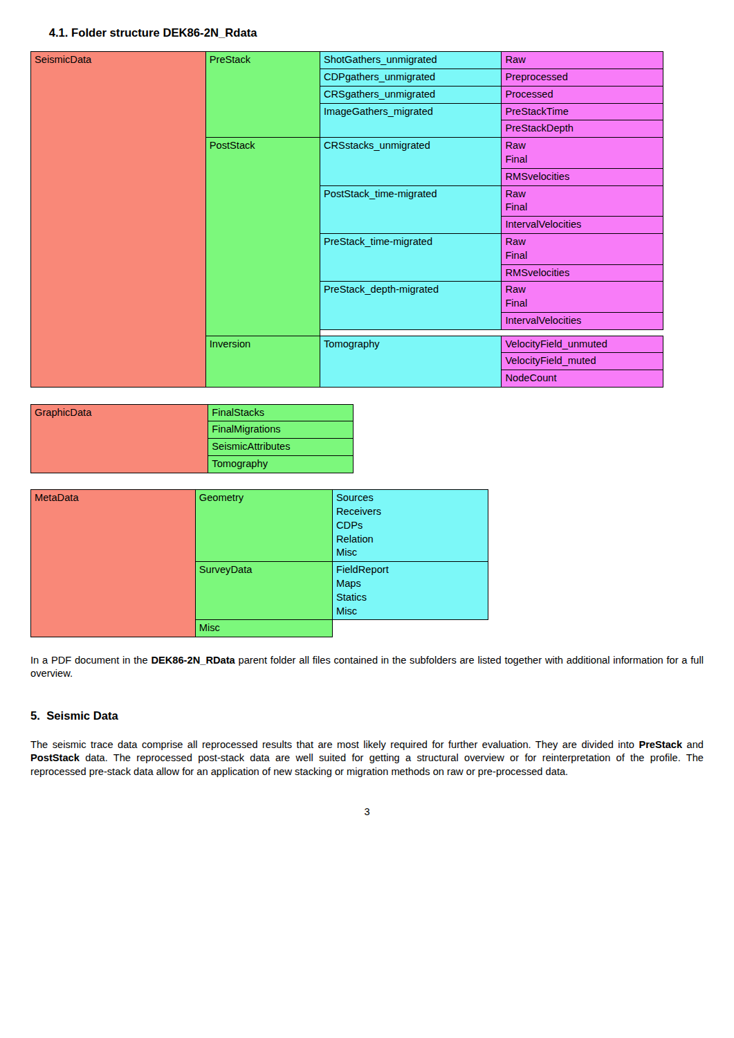4.1. Folder structure DEK86-2N_Rdata
| SeismicData | PreStack | ShotGathers_unmigrated | Raw | |
| CDPgathers_unmigrated | Preprocessed | |
| CRSgathers_unmigrated | Processed | |
| ImageGathers_migrated | PreStackTime | |
| PreStackDepth | |
| PostStack | CRSstacks_unmigrated | Raw Final | |
| RMSvelocities | |
| PostStack_time-migrated | Raw Final | |
| IntervalVelocities | |
| PreStack_time-migrated | Raw Final | |
| RMSvelocities | |
| PreStack_depth-migrated | Raw Final | |
| IntervalVelocities | |
| Inversion | Tomography | VelocityField_unmuted | |
| VelocityField_muted | |
| NodeCount | |
| GraphicData | FinalStacks |
| FinalMigrations |
| SeismicAttributes |
| Tomography |
| MetaData | Geometry | Sources Receivers CDPs Relation Misc |
| SurveyData | FieldReport Maps Statics Misc |
| Misc | |
In a PDF document in the DEK86-2N_RData parent folder all files contained in the subfolders are listed together with additional information for a full overview.
5. Seismic Data
The seismic trace data comprise all reprocessed results that are most likely required for further evaluation. They are divided into PreStack and PostStack data. The reprocessed post-stack data are well suited for getting a structural overview or for reinterpretation of the profile. The reprocessed pre-stack data allow for an application of new stacking or migration methods on raw or pre-processed data.
3